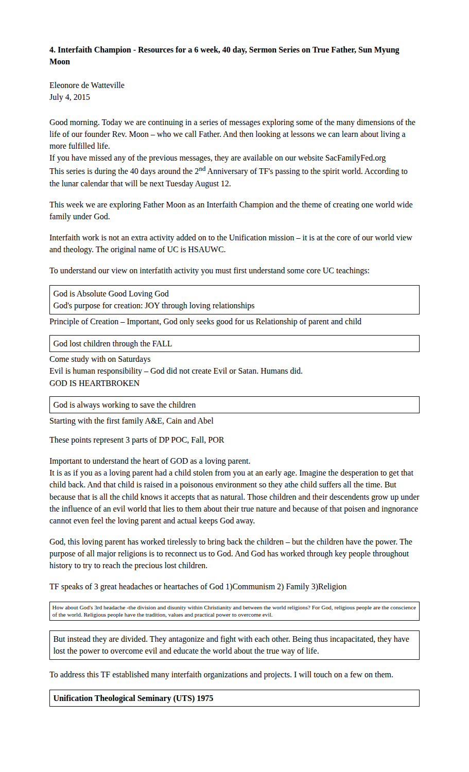4. Interfaith Champion - Resources for a 6 week, 40 day, Sermon Series on True Father, Sun Myung Moon
Eleonore de Watteville
July 4, 2015
Good morning. Today we are continuing in a series of messages exploring some of the many dimensions of the life of our founder Rev. Moon – who we call Father. And then looking at lessons we can learn about living a more fulfilled life.
If you have missed any of the previous messages, they are available on our website SacFamilyFed.org
This series is during the 40 days around the 2nd Anniversary of TF's passing to the spirit world. According to the lunar calendar that will be next Tuesday August 12.
This week we are exploring Father Moon as an Interfaith Champion and the theme of creating one world wide family under God.
Interfaith work is not an extra activity added on to the Unification mission – it is at the core of our world view and theology. The original name of UC is HSAUWC.
To understand our view on interfatith activity you must first understand some core UC teachings:
God is Absolute Good Loving God
God's purpose for creation: JOY through loving relationships
Principle of Creation – Important, God only seeks good for us Relationship of parent and child
God lost children through the FALL
Come study with on Saturdays
Evil is human responsibility – God did not create Evil or Satan. Humans did.
GOD IS HEARTBROKEN
God is always working to save the children
Starting with the first family A&E, Cain and Abel
These points represent 3 parts of DP POC, Fall, POR
Important to understand the heart of GOD as a loving parent.
It is as if you as a loving parent had a child stolen from you at an early age. Imagine the desperation to get that child back. And that child is raised in a poisonous environment so they athe child suffers all the time. But because that is all the child knows it accepts that as natural. Those children and their descendents grow up under the influence of an evil world that lies to them about their true nature and because of that poisen and ingnorance cannot even feel the loving parent and actual keeps God away.
God, this loving parent has worked tirelessly to bring back the children – but the children have the power. The purpose of all major religions is to reconnect us to God. And God has worked through key people throughout history to try to reach the precious lost children.
TF speaks of 3 great headaches or heartaches of God 1)Communism 2) Family 3)Religion
How about God's 3rd headache -the division and disunity within Christianity and between the world religions? For God, religious people are the conscience of the world. Religious people have the tradition, values and practical power to overcome evil.
But instead they are divided. They antagonize and fight with each other. Being thus incapacitated, they have lost the power to overcome evil and educate the world about the true way of life.
To address this TF established many interfaith organizations and projects. I will touch on a few on them.
Unification Theological Seminary (UTS) 1975